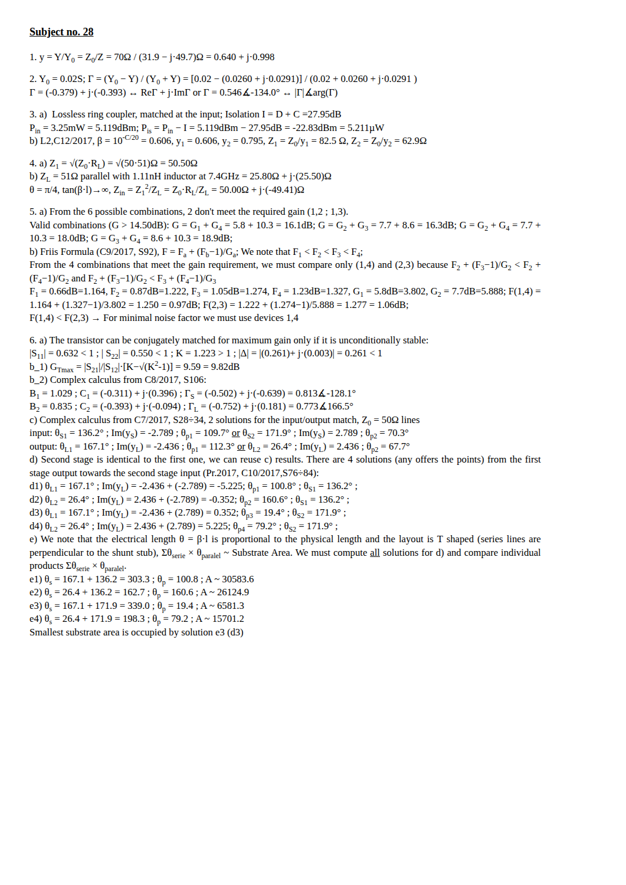Subject no. 28
1. y = Y/Y0 = Z0/Z = 70Ω / (31.9 − j·49.7)Ω = 0.640 + j·0.998
2. Y0 = 0.02S; Γ = (Y0 − Y) / (Y0 + Y) = [0.02 − (0.0260 + j·0.0291)] / (0.02 + 0.0260 + j·0.0291 )
Γ = (-0.379) + j·(-0.393) ↔ ReΓ + j·ImΓ or Γ = 0.546∡-134.0° ↔ |Γ|∡arg(Γ)
3. a) Lossless ring coupler, matched at the input; Isolation I = D + C =27.95dB
Pin = 3.25mW = 5.119dBm; Pis = Pin − I = 5.119dBm − 27.95dB = -22.83dBm = 5.211µW
b) L2,C12/2017, β = 10-C/20 = 0.606, y1 = 0.606, y2 = 0.795, Z1 = Z0/y1 = 82.5 Ω, Z2 = Z0/y2 = 62.9Ω
4. a) Z1 = √(Z0·RL) = √(50·51)Ω = 50.50Ω
b) ZL = 51Ω parallel with 1.11nH inductor at 7.4GHz = 25.80Ω + j·(25.50)Ω
θ = π/4, tan(β·l)→∞, Zin = Z12/ZL = Z0·RL/ZL = 50.00Ω + j·(-49.41)Ω
5. a) From the 6 possible combinations, 2 don't meet the required gain (1,2 ; 1,3).
Valid combinations (G > 14.50dB): G = G1 + G4 = 5.8 + 10.3 = 16.1dB; G = G2 + G3 = 7.7 + 8.6 = 16.3dB; G = G2 + G4 = 7.7 + 10.3 = 18.0dB; G = G3 + G4 = 8.6 + 10.3 = 18.9dB;
b) Friis Formula (C9/2017, S92), F = Fa + (Fb−1)/Ga; We note that F1 < F2 < F3 < F4;
From the 4 combinations that meet the gain requirement, we must compare only (1,4) and (2,3) because F2 + (F3−1)/G2 < F2 + (F4−1)/G2 and F2 + (F3−1)/G2 < F3 + (F4−1)/G3
F1 = 0.66dB=1.164, F2 = 0.87dB=1.222, F3 = 1.05dB=1.274, F4 = 1.23dB=1.327, G1 = 5.8dB=3.802, G2 = 7.7dB=5.888; F(1,4) = 1.164 + (1.327−1)/3.802 = 1.250 = 0.97dB; F(2,3) = 1.222 + (1.274−1)/5.888 = 1.277 = 1.06dB;
F(1,4) < F(2,3) → For minimal noise factor we must use devices 1,4
6. a) The transistor can be conjugately matched for maximum gain only if it is unconditionally stable:
|S11| = 0.632 < 1 ; | S22| = 0.550 < 1 ; K = 1.223 > 1 ; |Δ| = |(0.261)+ j·(0.003)| = 0.261 < 1
b_1) GTmax = |S21|/|S12|·[K−√(K2-1)] = 9.59 = 9.82dB
b_2) Complex calculus from C8/2017, S106:
B1 = 1.029 ; C1 = (-0.311) + j·(0.396) ; ΓS = (-0.502) + j·(-0.639) = 0.813∡-128.1°
B2 = 0.835 ; C2 = (-0.393) + j·(-0.094) ; ΓL = (-0.752) + j·(0.181) = 0.773∡166.5°
c) Complex calculus from C7/2017, S28÷34, 2 solutions for the input/output match, Z0 = 50Ω lines
input: θS1 = 136.2° ; Im(yS) = -2.789 ; θp1 = 109.7° or θS2 = 171.9° ; Im(yS) = 2.789 ; θp2 = 70.3°
output: θL1 = 167.1° ; Im(yL) = -2.436 ; θp1 = 112.3° or θL2 = 26.4° ; Im(yL) = 2.436 ; θp2 = 67.7°
d) Second stage is identical to the first one, we can reuse c) results. There are 4 solutions (any offers the points) from the first stage output towards the second stage input (Pr.2017, C10/2017,S76÷84):
d1) θL1 = 167.1° ; Im(yL) = -2.436 + (-2.789) = -5.225; θp1 = 100.8° ; θS1 = 136.2° ;
d2) θL2 = 26.4° ; Im(yL) = 2.436 + (-2.789) = -0.352; θp2 = 160.6° ; θS1 = 136.2° ;
d3) θL1 = 167.1° ; Im(yL) = -2.436 + (2.789) = 0.352; θp3 = 19.4° ; θS2 = 171.9° ;
d4) θL2 = 26.4° ; Im(yL) = 2.436 + (2.789) = 5.225; θp4 = 79.2° ; θS2 = 171.9° ;
e) We note that the electrical length θ = β·l is proportional to the physical length and the layout is T shaped (series lines are perpendicular to the shunt stub), Σθserie × θparalel ~ Substrate Area. We must compute all solutions for d) and compare individual products Σθserie × θparalel.
e1) θs = 167.1 + 136.2 = 303.3 ; θp = 100.8 ; A ~ 30583.6
e2) θs = 26.4 + 136.2 = 162.7 ; θp = 160.6 ; A ~ 26124.9
e3) θs = 167.1 + 171.9 = 339.0 ; θp = 19.4 ; A ~ 6581.3
e4) θs = 26.4 + 171.9 = 198.3 ; θp = 79.2 ; A ~ 15701.2
Smallest substrate area is occupied by solution e3 (d3)